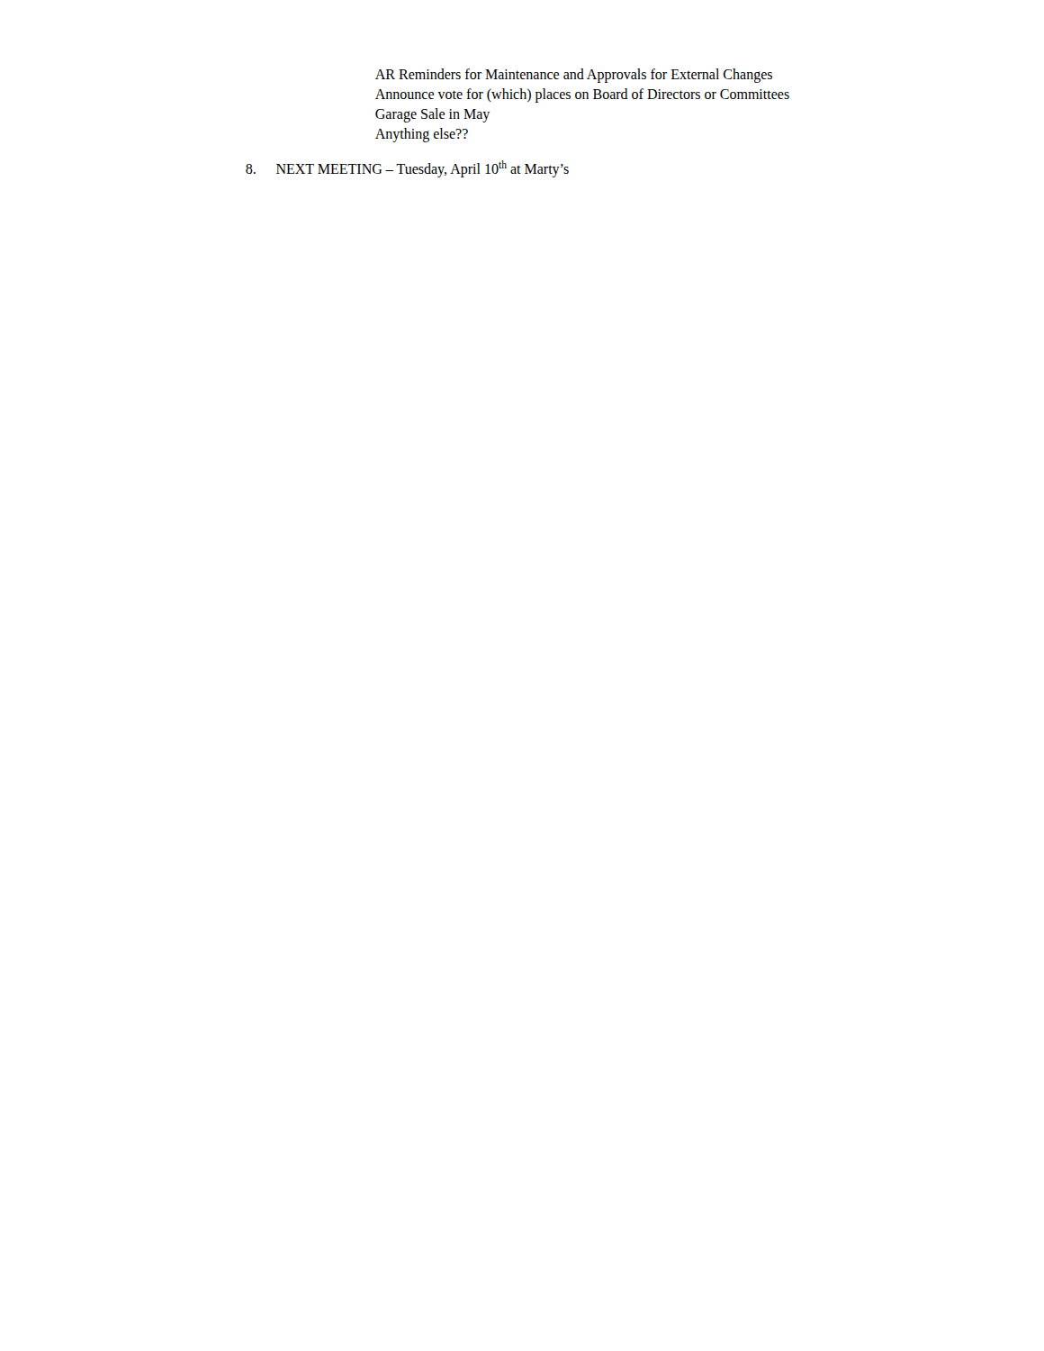AR Reminders for Maintenance and Approvals for External Changes
Announce vote for (which) places on Board of Directors or Committees
Garage Sale in May
Anything else??
8. NEXT MEETING – Tuesday, April 10th at Marty’s